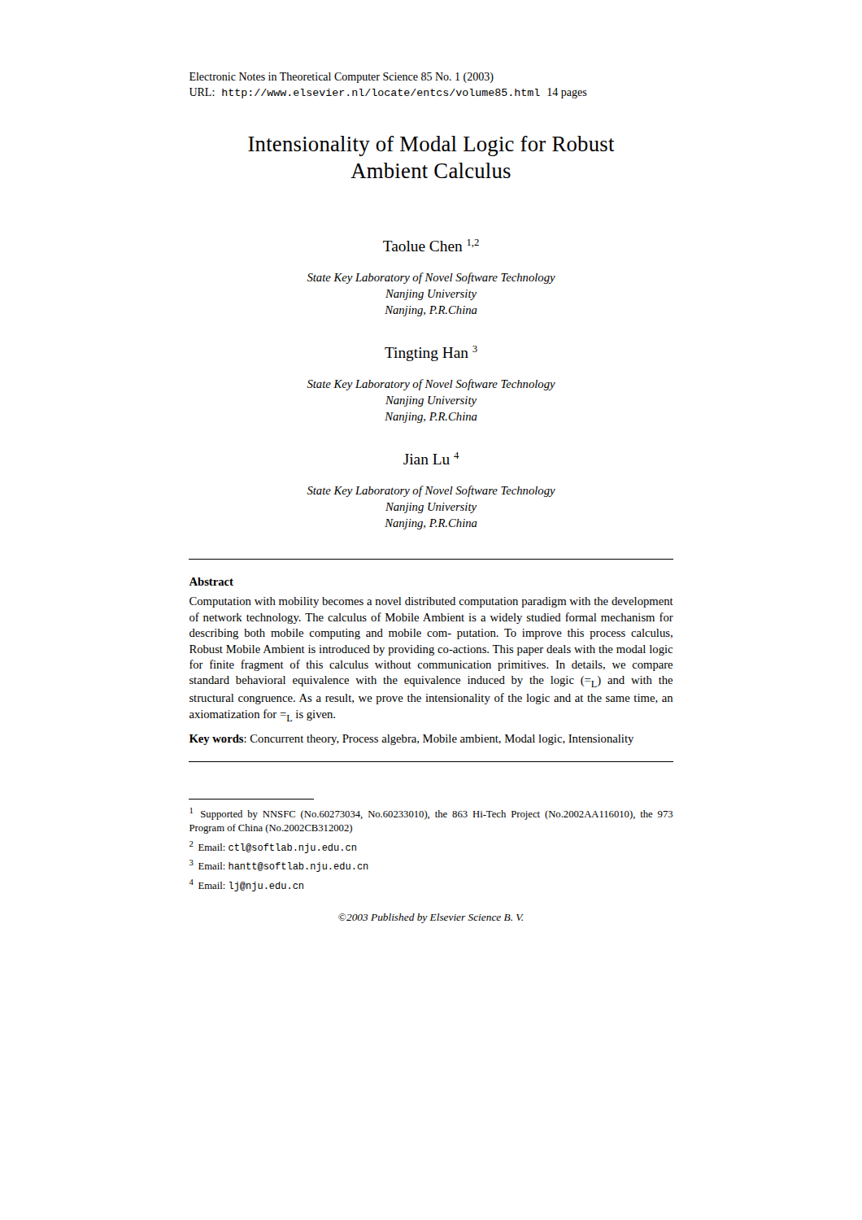Electronic Notes in Theoretical Computer Science 85 No. 1 (2003)
URL: http://www.elsevier.nl/locate/entcs/volume85.html 14 pages
Intensionality of Modal Logic for Robust
Ambient Calculus
Taolue Chen 1,2
State Key Laboratory of Novel Software Technology
Nanjing University
Nanjing, P.R.China
Tingting Han 3
State Key Laboratory of Novel Software Technology
Nanjing University
Nanjing, P.R.China
Jian Lu 4
State Key Laboratory of Novel Software Technology
Nanjing University
Nanjing, P.R.China
Abstract
Computation with mobility becomes a novel distributed computation paradigm with the development of network technology. The calculus of Mobile Ambient is a widely studied formal mechanism for describing both mobile computing and mobile com- putation. To improve this process calculus, Robust Mobile Ambient is introduced by providing co-actions. This paper deals with the modal logic for finite fragment of this calculus without communication primitives. In details, we compare standard behavioral equivalence with the equivalence induced by the logic (=L) and with the structural congruence. As a result, we prove the intensionality of the logic and at the same time, an axiomatization for =L is given.
Key words: Concurrent theory, Process algebra, Mobile ambient, Modal logic, Intensionality
1 Supported by NNSFC (No.60273034, No.60233010), the 863 Hi-Tech Project (No.2002AA116010), the 973 Program of China (No.2002CB312002)
2 Email: ctl@softlab.nju.edu.cn
3 Email: hantt@softlab.nju.edu.cn
4 Email: lj@nju.edu.cn
©2003 Published by Elsevier Science B. V.